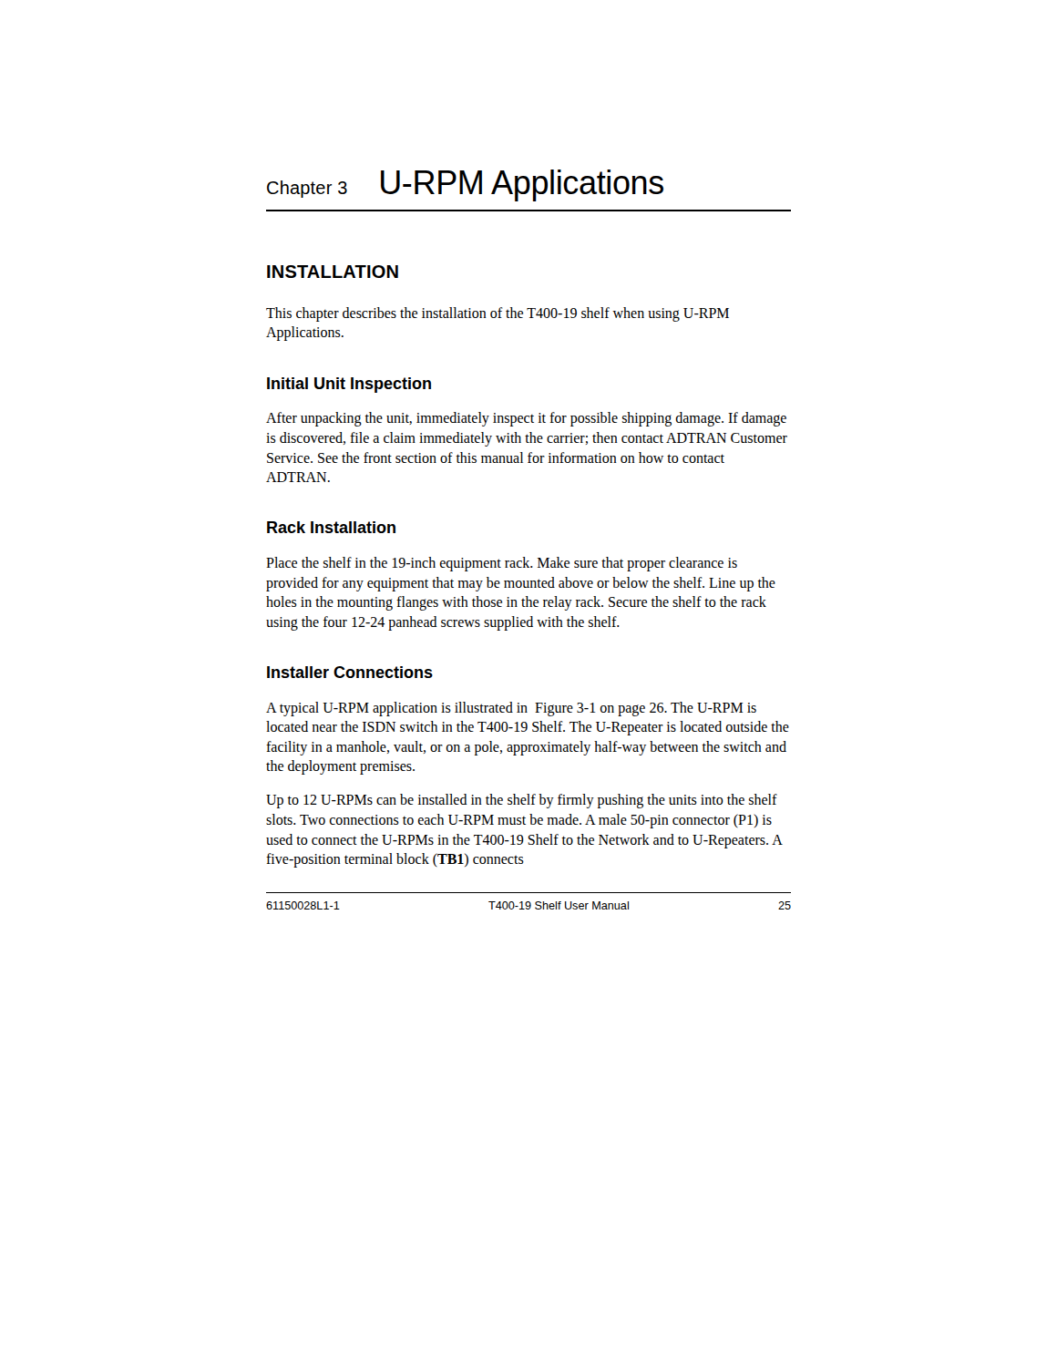Chapter 3
U-RPM Applications
INSTALLATION
This chapter describes the installation of the T400-19 shelf when using U-RPM Applications.
Initial Unit Inspection
After unpacking the unit, immediately inspect it for possible shipping damage. If damage is discovered, file a claim immediately with the carrier; then contact ADTRAN Customer Service. See the front section of this manual for information on how to contact ADTRAN.
Rack Installation
Place the shelf in the 19-inch equipment rack. Make sure that proper clearance is provided for any equipment that may be mounted above or below the shelf. Line up the holes in the mounting flanges with those in the relay rack. Secure the shelf to the rack using the four 12-24 panhead screws supplied with the shelf.
Installer Connections
A typical U-RPM application is illustrated in Figure 3-1 on page 26. The U-RPM is located near the ISDN switch in the T400-19 Shelf. The U-Repeater is located outside the facility in a manhole, vault, or on a pole, approximately half-way between the switch and the deployment premises.
Up to 12 U-RPMs can be installed in the shelf by firmly pushing the units into the shelf slots. Two connections to each U-RPM must be made. A male 50-pin connector (P1) is used to connect the U-RPMs in the T400-19 Shelf to the Network and to U-Repeaters. A five-position terminal block (TB1) connects
61150028L1-1
T400-19 Shelf User Manual
25